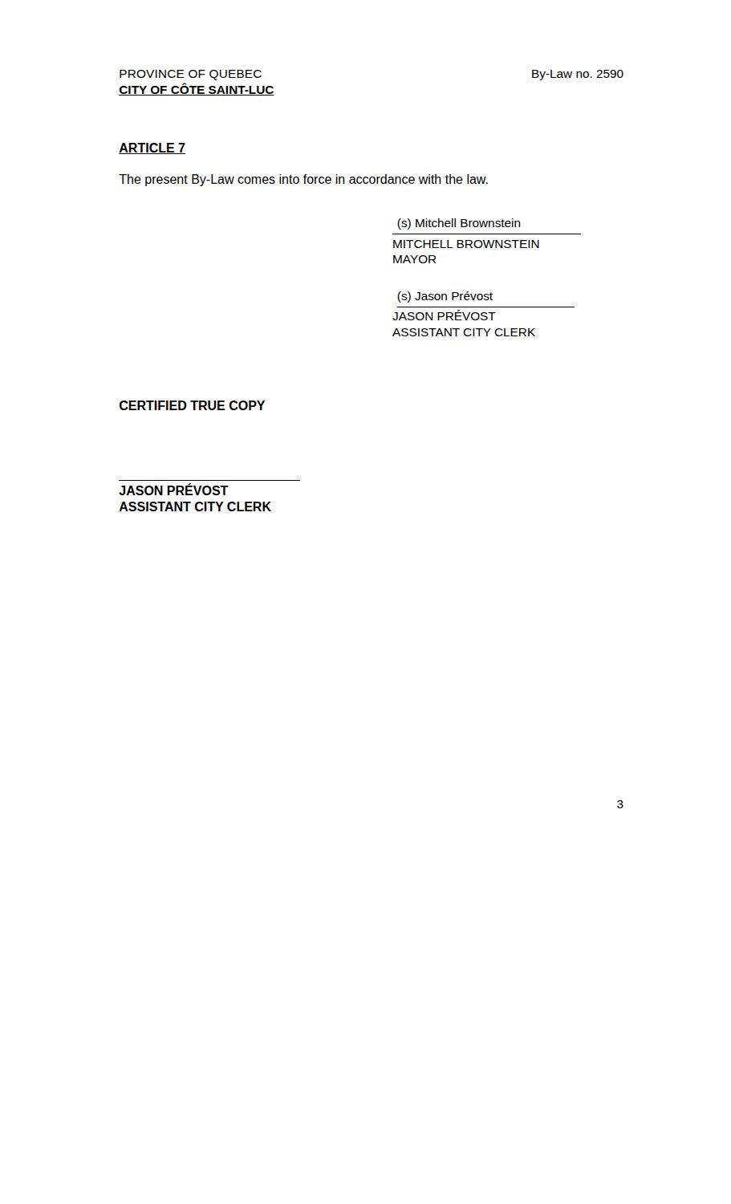PROVINCE OF QUEBEC
CITY OF CÔTE SAINT-LUC
By-Law no. 2590
ARTICLE 7
The present By-Law comes into force in accordance with the law.
(s) Mitchell Brownstein
MITCHELL BROWNSTEIN
MAYOR
(s) Jason Prévost
JASON PRÉVOST
ASSISTANT CITY CLERK
CERTIFIED TRUE COPY
JASON PRÉVOST
ASSISTANT CITY CLERK
3